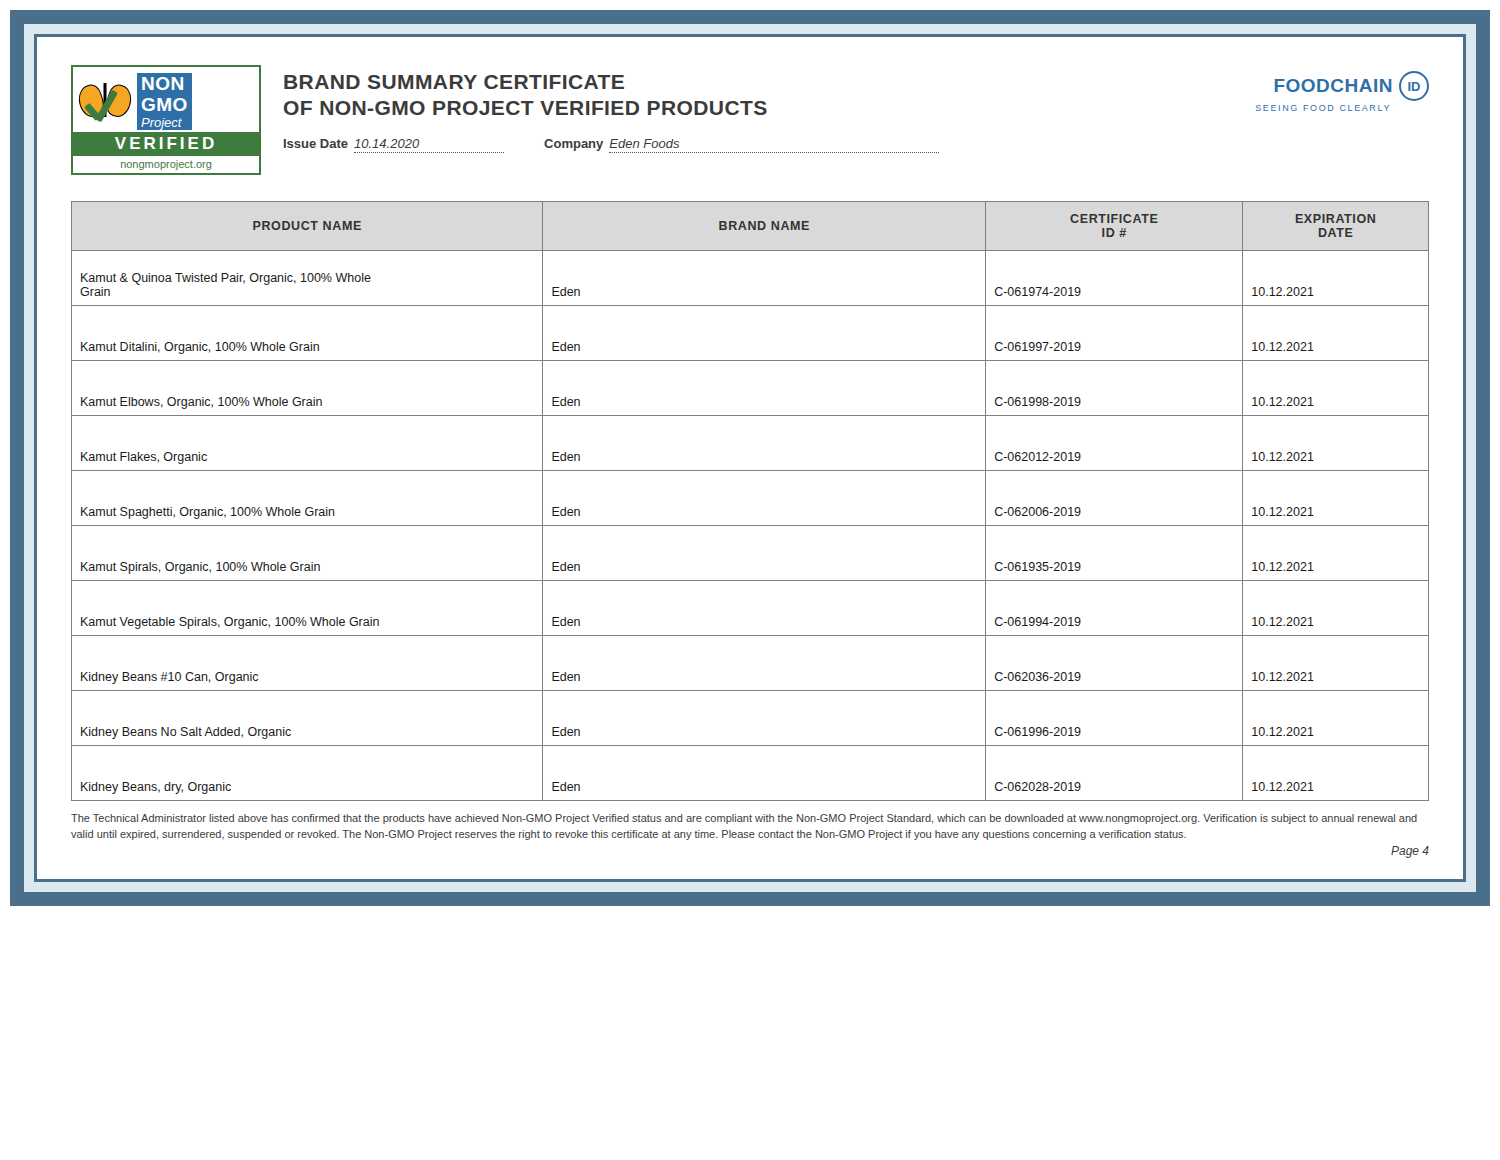NON GMO Project
VERIFIED
nongmoproject.org
BRAND SUMMARY CERTIFICATE
OF NON-GMO PROJECT VERIFIED PRODUCTS
Issue Date 10.14.2020
Company Eden Foods
FOODCHAIN ID
SEEING FOOD CLEARLY
| PRODUCT NAME | BRAND NAME | CERTIFICATE ID # | EXPIRATION DATE |
| --- | --- | --- | --- |
| Kamut & Quinoa Twisted Pair, Organic, 100% Whole Grain | Eden | C-061974-2019 | 10.12.2021 |
| Kamut Ditalini, Organic, 100% Whole Grain | Eden | C-061997-2019 | 10.12.2021 |
| Kamut Elbows, Organic, 100% Whole Grain | Eden | C-061998-2019 | 10.12.2021 |
| Kamut Flakes, Organic | Eden | C-062012-2019 | 10.12.2021 |
| Kamut Spaghetti, Organic, 100% Whole Grain | Eden | C-062006-2019 | 10.12.2021 |
| Kamut Spirals, Organic, 100% Whole Grain | Eden | C-061935-2019 | 10.12.2021 |
| Kamut Vegetable Spirals, Organic, 100% Whole Grain | Eden | C-061994-2019 | 10.12.2021 |
| Kidney Beans #10 Can, Organic | Eden | C-062036-2019 | 10.12.2021 |
| Kidney Beans No Salt Added, Organic | Eden | C-061996-2019 | 10.12.2021 |
| Kidney Beans, dry, Organic | Eden | C-062028-2019 | 10.12.2021 |
The Technical Administrator listed above has confirmed that the products have achieved Non-GMO Project Verified status and are compliant with the Non-GMO Project Standard, which can be downloaded at www.nongmoproject.org. Verification is subject to annual renewal and valid until expired, surrendered, suspended or revoked. The Non-GMO Project reserves the right to revoke this certificate at any time. Please contact the Non-GMO Project if you have any questions concerning a verification status. Page 4